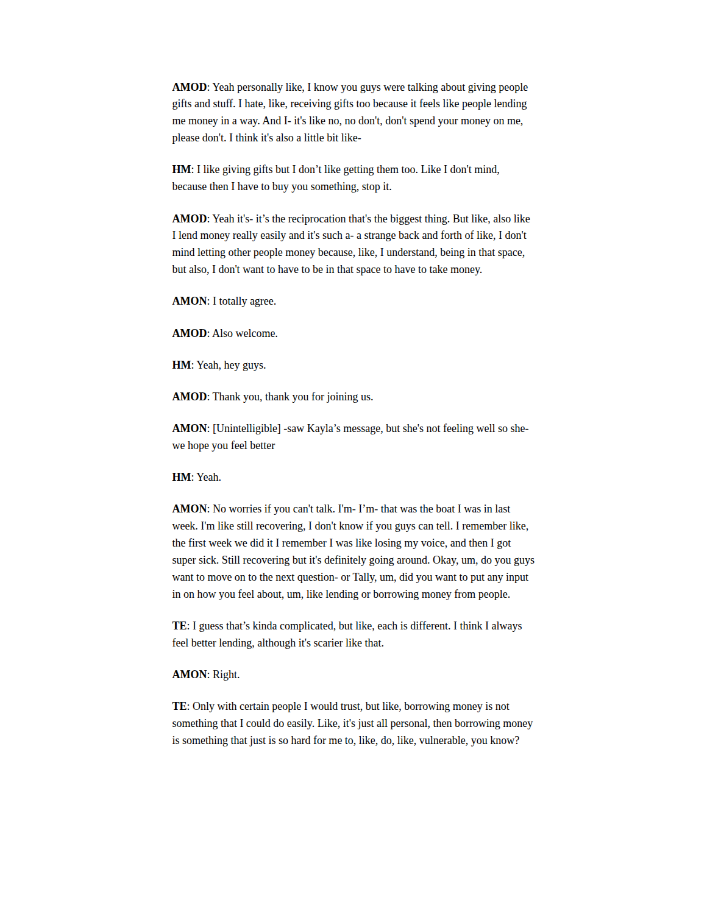AMOD: Yeah personally like, I know you guys were talking about giving people gifts and stuff. I hate, like, receiving gifts too because it feels like people lending me money in a way. And I- it's like no, no don't, don't spend your money on me, please don't. I think it's also a little bit like-
HM: I like giving gifts but I don’t like getting them too. Like I don't mind, because then I have to buy you something, stop it.
AMOD: Yeah it's- it’s the reciprocation that's the biggest thing. But like, also like I lend money really easily and it's such a- a strange back and forth of like, I don't mind letting other people money because, like, I understand, being in that space, but also, I don't want to have to be in that space to have to take money.
AMON: I totally agree.
AMOD: Also welcome.
HM: Yeah, hey guys.
AMOD: Thank you, thank you for joining us.
AMON: [Unintelligible] -saw Kayla’s message, but she's not feeling well so she- we hope you feel better
HM: Yeah.
AMON: No worries if you can't talk. I'm- I’m- that was the boat I was in last week. I'm like still recovering, I don't know if you guys can tell. I remember like, the first week we did it I remember I was like losing my voice, and then I got super sick. Still recovering but it's definitely going around. Okay, um, do you guys want to move on to the next question- or Tally, um, did you want to put any input in on how you feel about, um, like lending or borrowing money from people.
TE: I guess that’s kinda complicated, but like, each is different. I think I always feel better lending, although it's scarier like that.
AMON: Right.
TE: Only with certain people I would trust, but like, borrowing money is not something that I could do easily. Like, it's just all personal, then borrowing money is something that just is so hard for me to, like, do, like, vulnerable, you know?